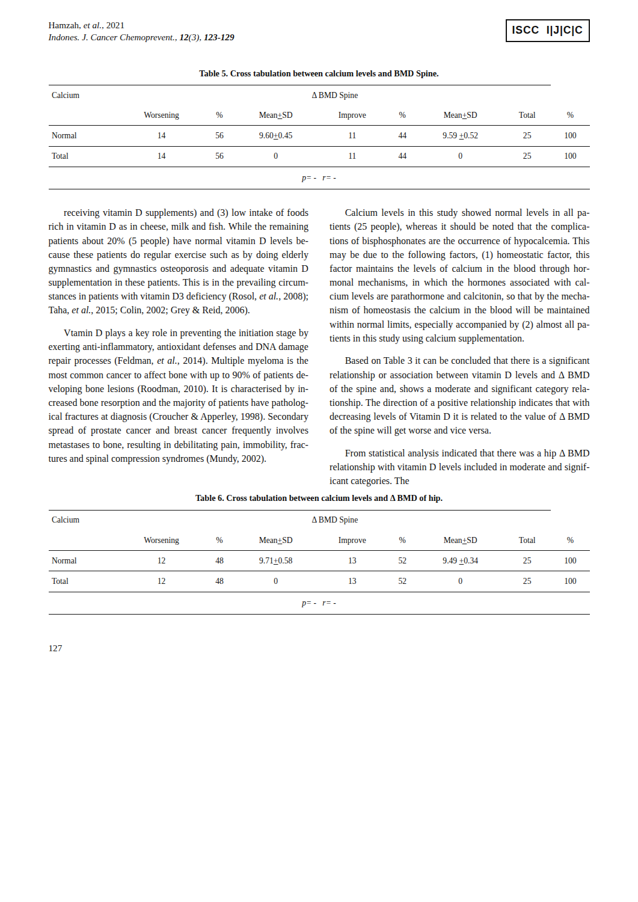Hamzah, et al., 2021
Indones. J. Cancer Chemoprevent., 12(3), 123-129
ISCC I|J|C|C
Table 5. Cross tabulation between calcium levels and BMD Spine.
| Calcium | Δ BMD Spine |
| --- | --- |
| | Worsening | % | Mean + SD | Improve | % | Mean + SD | Total | % |
| Normal | 14 | 56 | 9.60 + 0.45 | 11 | 44 | 9.59 + 0.52 | 25 | 100 |
| Total | 14 | 56 | 0 | 11 | 44 | 0 | 25 | 100 |
| p = - r = - |
receiving vitamin D supplements) and (3) low intake of foods rich in vitamin D as in cheese, milk and fish. While the remaining patients about 20% (5 people) have normal vitamin D levels because these patients do regular exercise such as by doing elderly gymnastics and gymnastics osteoporosis and adequate vitamin D supplementation in these patients. This is in the prevailing circumstances in patients with vitamin D3 deficiency (Rosol, et al., 2008); Taha, et al., 2015; Colin, 2002; Grey & Reid, 2006).
Vtamin D plays a key role in preventing the initiation stage by exerting anti-inflammatory, antioxidant defenses and DNA damage repair processes (Feldman, et al., 2014). Multiple myeloma is the most common cancer to affect bone with up to 90% of patients developing bone lesions (Roodman, 2010). It is characterised by increased bone resorption and the majority of patients have pathological fractures at diagnosis (Croucher & Apperley, 1998). Secondary spread of prostate cancer and breast cancer frequently involves metastases to bone, resulting in debilitating pain, immobility, fractures and spinal compression syndromes (Mundy, 2002).
Calcium levels in this study showed normal levels in all patients (25 people), whereas it should be noted that the complications of bisphosphonates are the occurrence of hypocalcemia. This may be due to the following factors, (1) homeostatic factor, this factor maintains the levels of calcium in the blood through hormonal mechanisms, in which the hormones associated with calcium levels are parathormone and calcitonin, so that by the mechanism of homeostasis the calcium in the blood will be maintained within normal limits, especially accompanied by (2) almost all patients in this study using calcium supplementation.
Based on Table 3 it can be concluded that there is a significant relationship or association between vitamin D levels and Δ BMD of the spine and, shows a moderate and significant category relationship. The direction of a positive relationship indicates that with decreasing levels of Vitamin D it is related to the value of Δ BMD of the spine will get worse and vice versa.
From statistical analysis indicated that there was a hip Δ BMD relationship with vitamin D levels included in moderate and significant categories. The
Table 6. Cross tabulation between calcium levels and Δ BMD of hip.
| Calcium | Δ BMD Spine |
| --- | --- |
| | Worsening | % | Mean + SD | Improve | % | Mean + SD | Total | % |
| Normal | 12 | 48 | 9.71 + 0.58 | 13 | 52 | 9.49 + 0.34 | 25 | 100 |
| Total | 12 | 48 | 0 | 13 | 52 | 0 | 25 | 100 |
| p = - r = - |
127